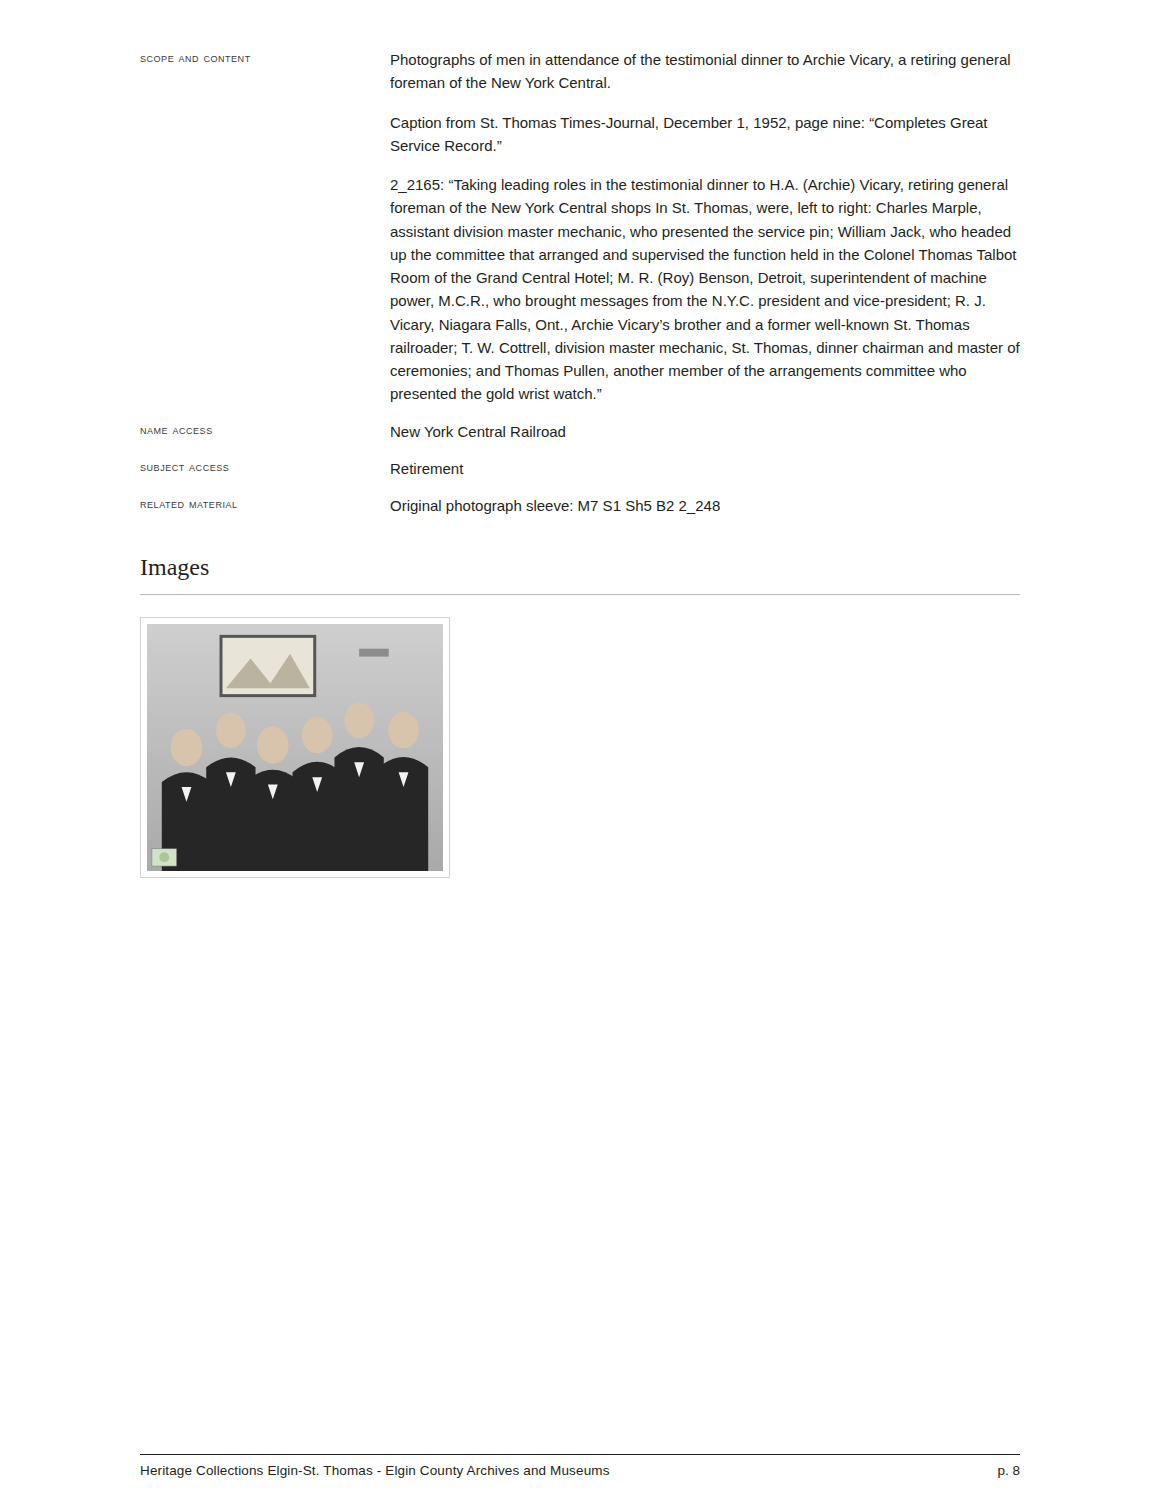| Scope and content | Photographs of men in attendance of the testimonial dinner to Archie Vicary, a retiring general foreman of the New York Central. Caption from St. Thomas Times-Journal, December 1, 1952, page nine: “Completes Great Service Record.” 2_2165: “Taking leading roles in the testimonial dinner to H.A. (Archie) Vicary, retiring general foreman of the New York Central shops In St. Thomas, were, left to right: Charles Marple, assistant division master mechanic, who presented the service pin; William Jack, who headed up the committee that arranged and supervised the function held in the Colonel Thomas Talbot Room of the Grand Central Hotel; M. R. (Roy) Benson, Detroit, superintendent of machine power, M.C.R., who brought messages from the N.Y.C. president and vice-president; R. J. Vicary, Niagara Falls, Ont., Archie Vicary’s brother and a former well-known St. Thomas railroader; T. W. Cottrell, division master mechanic, St. Thomas, dinner chairman and master of ceremonies; and Thomas Pullen, another member of the arrangements committee who presented the gold wrist watch.” |
| Name access | New York Central Railroad |
| Subject access | Retirement |
| Related material | Original photograph sleeve: M7 S1 Sh5 B2 2_248 |
Images
Heritage Collections Elgin-St. Thomas - Elgin County Archives and Museums
p. 8